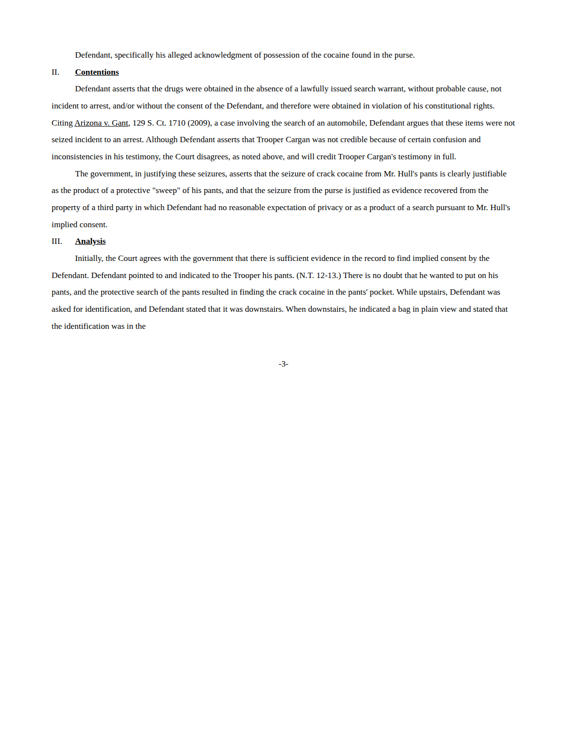Defendant, specifically his alleged acknowledgment of possession of the cocaine found in the purse.
II. Contentions
Defendant asserts that the drugs were obtained in the absence of a lawfully issued search warrant, without probable cause, not incident to arrest, and/or without the consent of the Defendant, and therefore were obtained in violation of his constitutional rights. Citing Arizona v. Gant, 129 S. Ct. 1710 (2009), a case involving the search of an automobile, Defendant argues that these items were not seized incident to an arrest. Although Defendant asserts that Trooper Cargan was not credible because of certain confusion and inconsistencies in his testimony, the Court disagrees, as noted above, and will credit Trooper Cargan's testimony in full.
The government, in justifying these seizures, asserts that the seizure of crack cocaine from Mr. Hull's pants is clearly justifiable as the product of a protective "sweep" of his pants, and that the seizure from the purse is justified as evidence recovered from the property of a third party in which Defendant had no reasonable expectation of privacy or as a product of a search pursuant to Mr. Hull's implied consent.
III. Analysis
Initially, the Court agrees with the government that there is sufficient evidence in the record to find implied consent by the Defendant. Defendant pointed to and indicated to the Trooper his pants. (N.T. 12-13.) There is no doubt that he wanted to put on his pants, and the protective search of the pants resulted in finding the crack cocaine in the pants' pocket. While upstairs, Defendant was asked for identification, and Defendant stated that it was downstairs. When downstairs, he indicated a bag in plain view and stated that the identification was in the
-3-